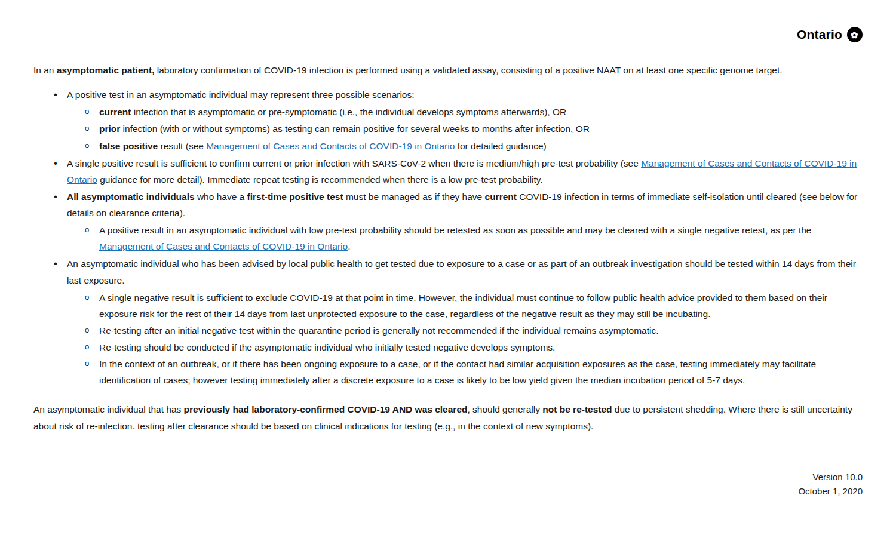Ontario ✿
In an asymptomatic patient, laboratory confirmation of COVID-19 infection is performed using a validated assay, consisting of a positive NAAT on at least one specific genome target.
A positive test in an asymptomatic individual may represent three possible scenarios:
current infection that is asymptomatic or pre-symptomatic (i.e., the individual develops symptoms afterwards), OR
prior infection (with or without symptoms) as testing can remain positive for several weeks to months after infection, OR
false positive result (see Management of Cases and Contacts of COVID-19 in Ontario for detailed guidance)
A single positive result is sufficient to confirm current or prior infection with SARS-CoV-2 when there is medium/high pre-test probability (see Management of Cases and Contacts of COVID-19 in Ontario guidance for more detail). Immediate repeat testing is recommended when there is a low pre-test probability.
All asymptomatic individuals who have a first-time positive test must be managed as if they have current COVID-19 infection in terms of immediate self-isolation until cleared (see below for details on clearance criteria).
A positive result in an asymptomatic individual with low pre-test probability should be retested as soon as possible and may be cleared with a single negative retest, as per the Management of Cases and Contacts of COVID-19 in Ontario.
An asymptomatic individual who has been advised by local public health to get tested due to exposure to a case or as part of an outbreak investigation should be tested within 14 days from their last exposure.
A single negative result is sufficient to exclude COVID-19 at that point in time. However, the individual must continue to follow public health advice provided to them based on their exposure risk for the rest of their 14 days from last unprotected exposure to the case, regardless of the negative result as they may still be incubating.
Re-testing after an initial negative test within the quarantine period is generally not recommended if the individual remains asymptomatic.
Re-testing should be conducted if the asymptomatic individual who initially tested negative develops symptoms.
In the context of an outbreak, or if there has been ongoing exposure to a case, or if the contact had similar acquisition exposures as the case, testing immediately may facilitate identification of cases; however testing immediately after a discrete exposure to a case is likely to be low yield given the median incubation period of 5-7 days.
An asymptomatic individual that has previously had laboratory-confirmed COVID-19 AND was cleared, should generally not be re-tested due to persistent shedding. Where there is still uncertainty about risk of re-infection. testing after clearance should be based on clinical indications for testing (e.g., in the context of new symptoms).
Version 10.0
October 1, 2020